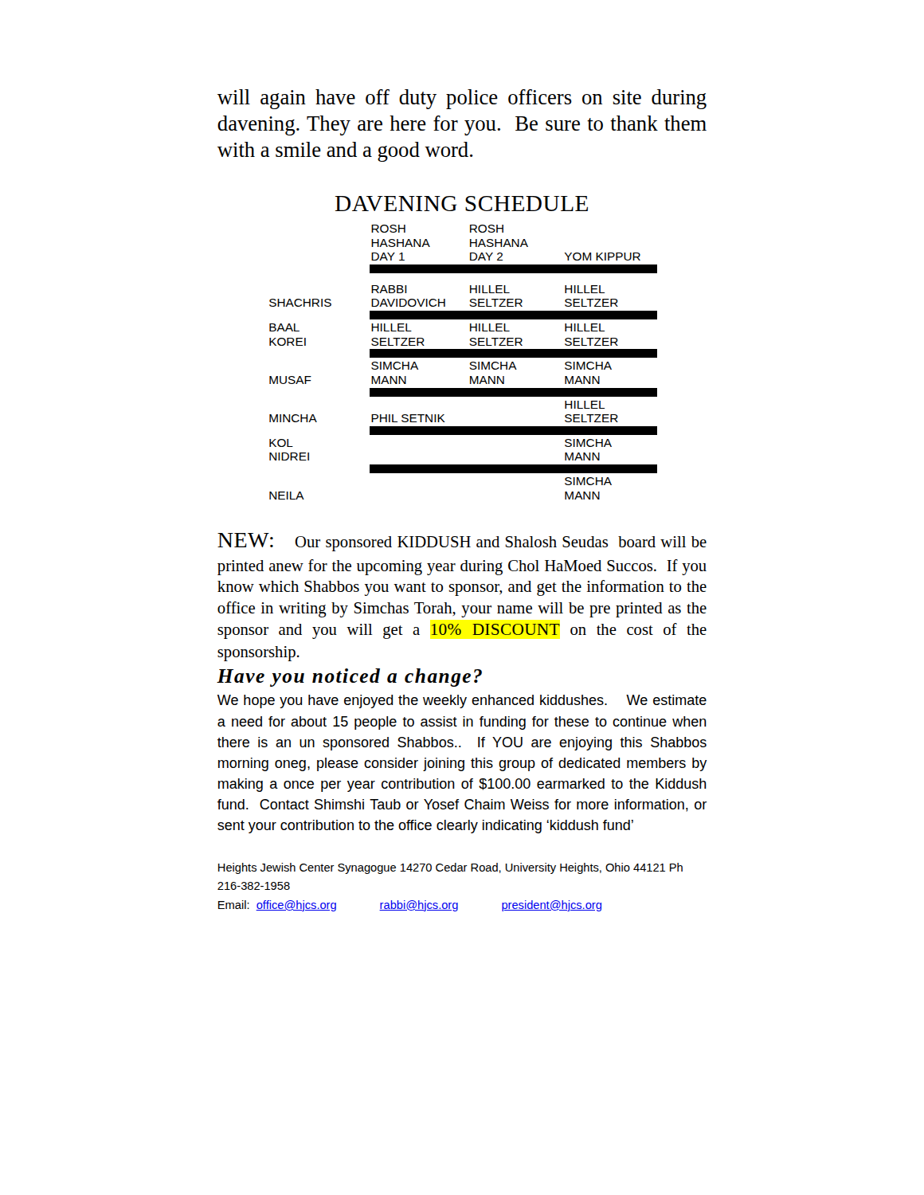will again have off duty police officers on site during davening. They are here for you. Be sure to thank them with a smile and a good word.
DAVENING SCHEDULE
| | ROSH HASHANA DAY 1 | ROSH HASHANA DAY 2 | YOM KIPPUR |
| SHACHRIS | RABBI DAVIDOVICH | HILLEL SELTZER | HILLEL SELTZER |
| BAAL KOREI | HILLEL SELTZER | HILLEL SELTZER | HILLEL SELTZER |
| MUSAF | SIMCHA MANN | SIMCHA MANN | SIMCHA MANN |
| MINCHA | PHIL SETNIK | | HILLEL SELTZER |
| KOL NIDREI | | | SIMCHA MANN |
| NEILA | | | SIMCHA MANN |
NEW: Our sponsored KIDDUSH and Shalosh Seudas board will be printed anew for the upcoming year during Chol HaMoed Succos. If you know which Shabbos you want to sponsor, and get the information to the office in writing by Simchas Torah, your name will be pre printed as the sponsor and you will get a 10% DISCOUNT on the cost of the sponsorship.
Have you noticed a change?
We hope you have enjoyed the weekly enhanced kiddushes. We estimate a need for about 15 people to assist in funding for these to continue when there is an un sponsored Shabbos.. If YOU are enjoying this Shabbos morning oneg, please consider joining this group of dedicated members by making a once per year contribution of $100.00 earmarked to the Kiddush fund. Contact Shimshi Taub or Yosef Chaim Weiss for more information, or sent your contribution to the office clearly indicating ‘kiddush fund’
Heights Jewish Center Synagogue 14270 Cedar Road, University Heights, Ohio 44121 Ph 216-382-1958
Email: office@hjcs.org rabbi@hjcs.org president@hjcs.org